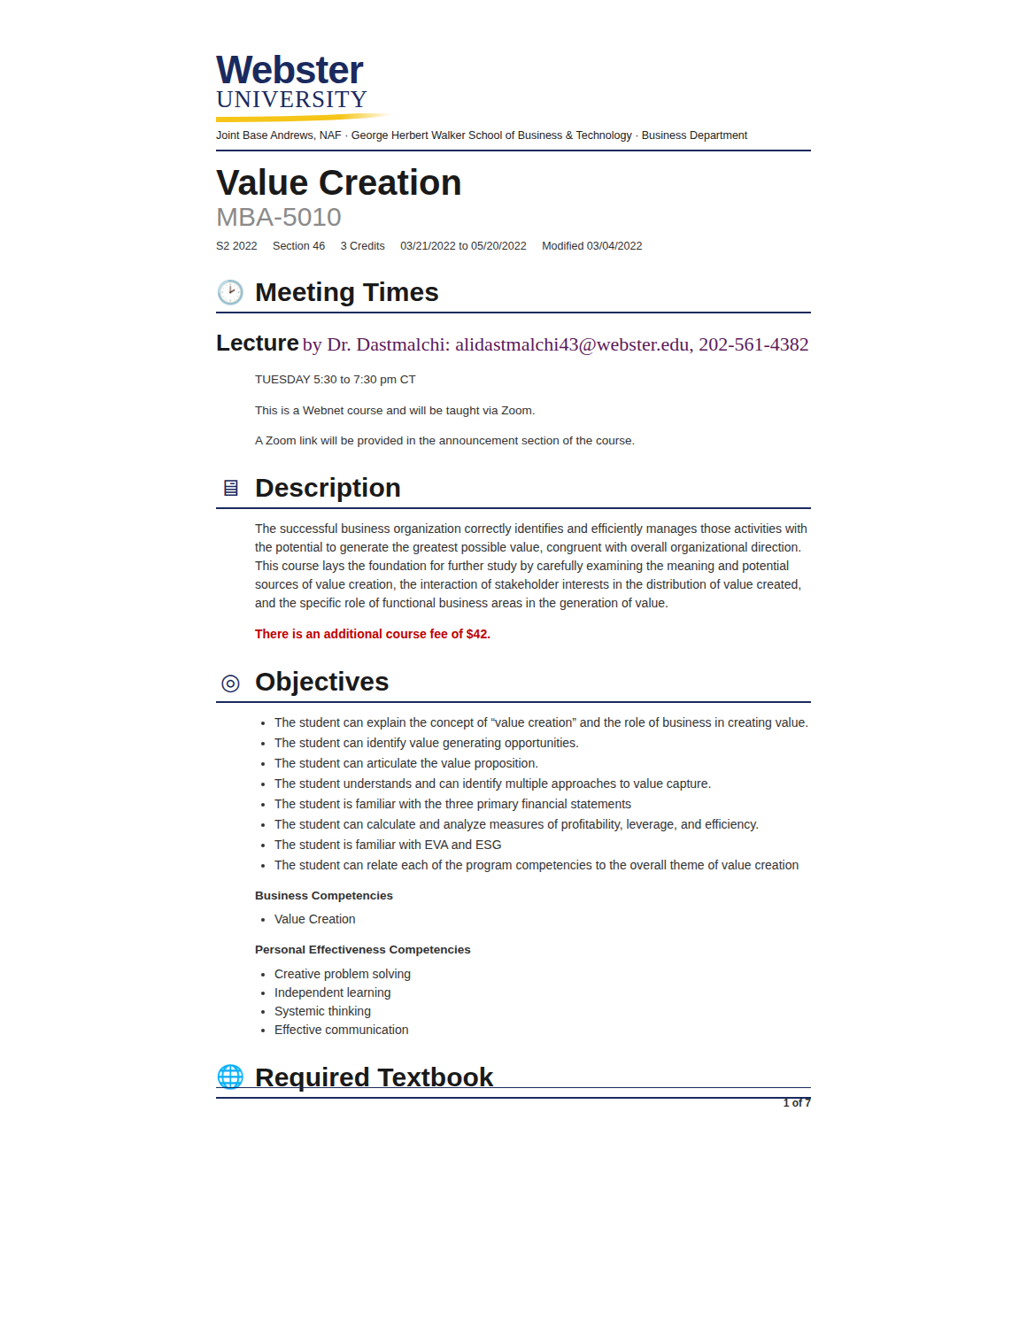Webster
UNIVERSITY
Joint Base Andrews, NAF · George Herbert Walker School of Business & Technology · Business Department
Value Creation
MBA-5010
S2 2022 Section 46 3 Credits 03/21/2022 to 05/20/2022 Modified 03/04/2022
🕑
Meeting Times
Lecture by Dr. Dastmalchi: alidastmalchi43@webster.edu, 202-561-4382
TUESDAY 5:30 to 7:30 pm CT
This is a Webnet course and will be taught via Zoom.
A Zoom link will be provided in the announcement section of the course.
🖥
Description
The successful business organization correctly identifies and efficiently manages those activities with the potential to generate the greatest possible value, congruent with overall organizational direction. This course lays the foundation for further study by carefully examining the meaning and potential sources of value creation, the interaction of stakeholder interests in the distribution of value created, and the specific role of functional business areas in the generation of value.
There is an additional course fee of $42.
◎
Objectives
The student can explain the concept of “value creation” and the role of business in creating value.
The student can identify value generating opportunities.
The student can articulate the value proposition.
The student understands and can identify multiple approaches to value capture.
The student is familiar with the three primary financial statements
The student can calculate and analyze measures of profitability, leverage, and efficiency.
The student is familiar with EVA and ESG
The student can relate each of the program competencies to the overall theme of value creation
Business Competencies
Value Creation
Personal Effectiveness Competencies
Creative problem solving
Independent learning
Systemic thinking
Effective communication
🌐
Required Textbook
1 of 7